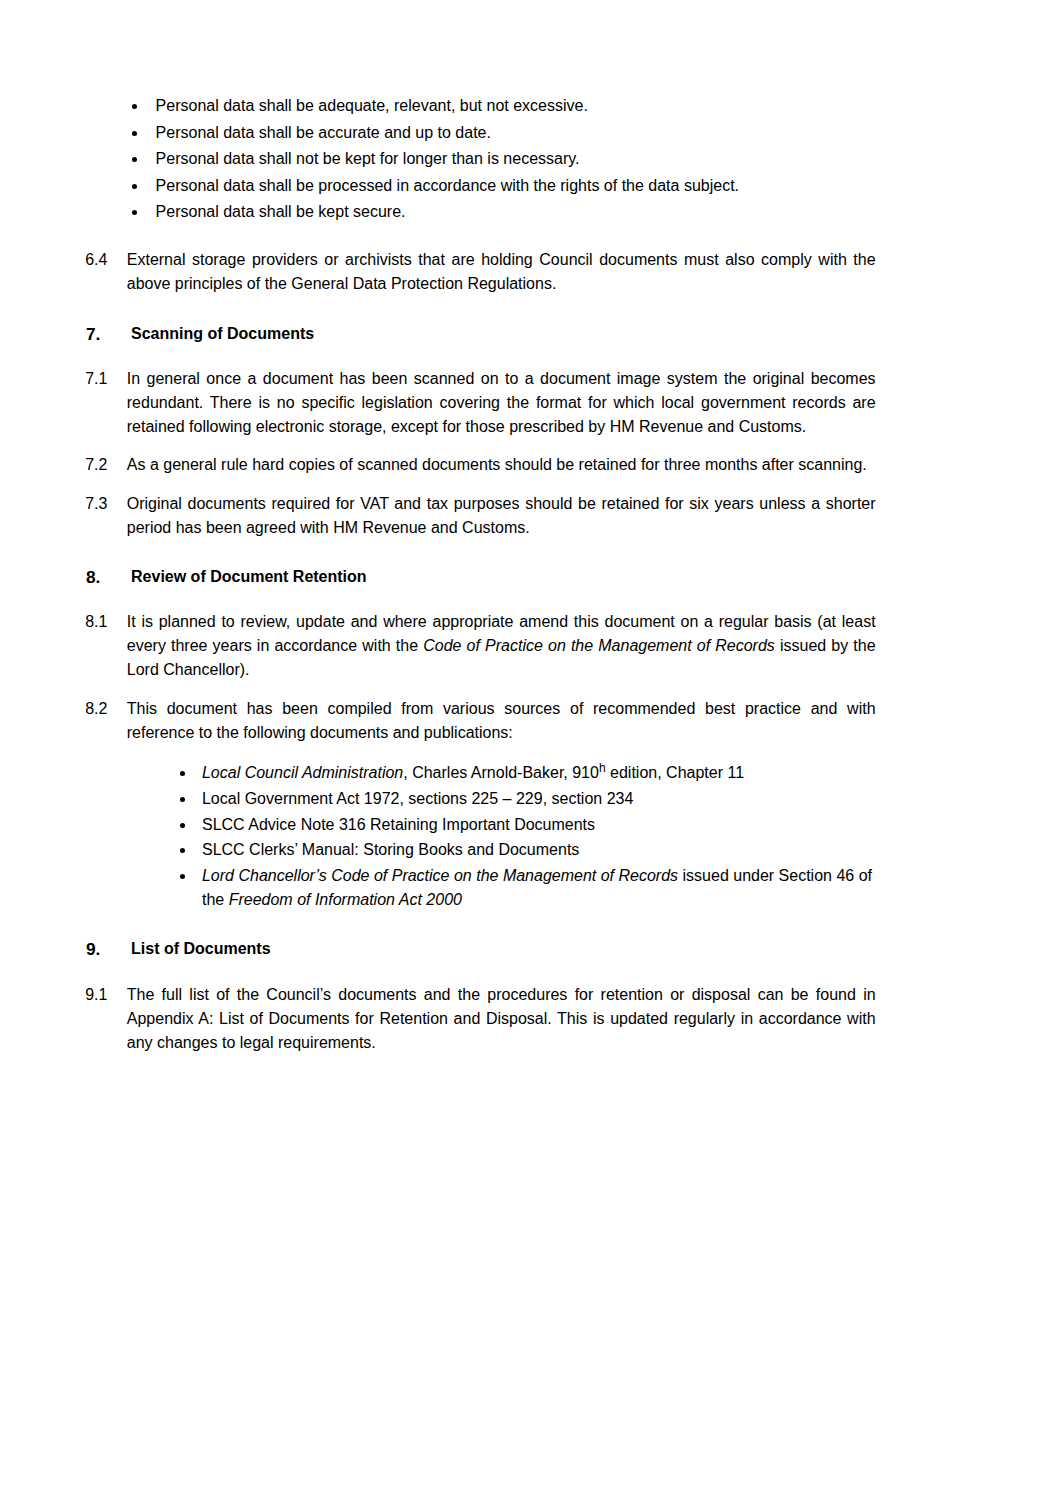Personal data shall be adequate, relevant, but not excessive.
Personal data shall be accurate and up to date.
Personal data shall not be kept for longer than is necessary.
Personal data shall be processed in accordance with the rights of the data subject.
Personal data shall be kept secure.
6.4
External storage providers or archivists that are holding Council documents must also comply with the above principles of the General Data Protection Regulations.
7. Scanning of Documents
7.1
In general once a document has been scanned on to a document image system the original becomes redundant. There is no specific legislation covering the format for which local government records are retained following electronic storage, except for those prescribed by HM Revenue and Customs.
7.2
As a general rule hard copies of scanned documents should be retained for three months after scanning.
7.3
Original documents required for VAT and tax purposes should be retained for six years unless a shorter period has been agreed with HM Revenue and Customs.
8. Review of Document Retention
8.1
It is planned to review, update and where appropriate amend this document on a regular basis (at least every three years in accordance with the Code of Practice on the Management of Records issued by the Lord Chancellor).
8.2
This document has been compiled from various sources of recommended best practice and with reference to the following documents and publications:
Local Council Administration, Charles Arnold-Baker, 910h edition, Chapter 11
Local Government Act 1972, sections 225 – 229, section 234
SLCC Advice Note 316 Retaining Important Documents
SLCC Clerks’ Manual: Storing Books and Documents
Lord Chancellor’s Code of Practice on the Management of Records issued under Section 46 of the Freedom of Information Act 2000
9. List of Documents
9.1
The full list of the Council’s documents and the procedures for retention or disposal can be found in Appendix A: List of Documents for Retention and Disposal. This is updated regularly in accordance with any changes to legal requirements.